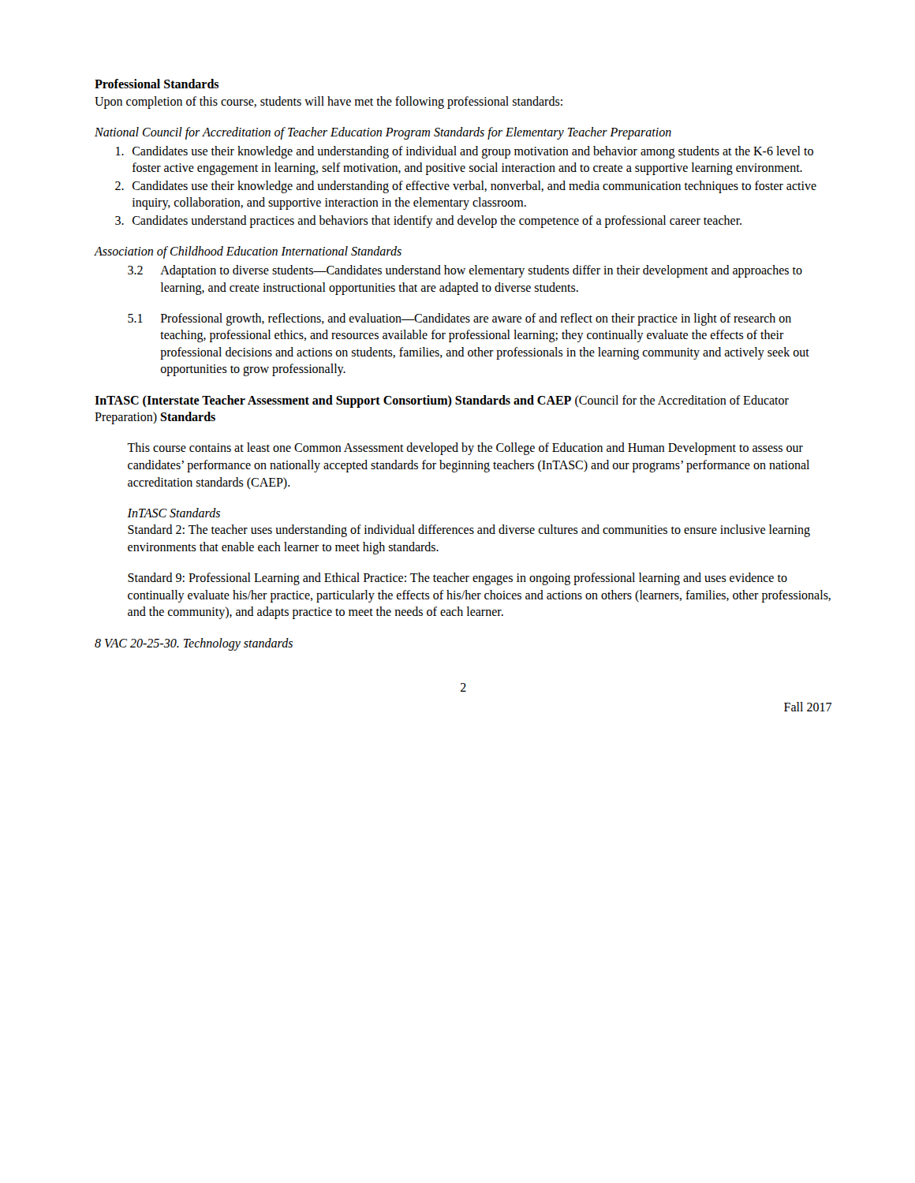Professional Standards
Upon completion of this course, students will have met the following professional standards:
National Council for Accreditation of Teacher Education Program Standards for Elementary Teacher Preparation
Candidates use their knowledge and understanding of individual and group motivation and behavior among students at the K-6 level to foster active engagement in learning, self motivation, and positive social interaction and to create a supportive learning environment.
Candidates use their knowledge and understanding of effective verbal, nonverbal, and media communication techniques to foster active inquiry, collaboration, and supportive interaction in the elementary classroom.
Candidates understand practices and behaviors that identify and develop the competence of a professional career teacher.
Association of Childhood Education International Standards
3.2
Adaptation to diverse students—Candidates understand how elementary students differ in their development and approaches to learning, and create instructional opportunities that are adapted to diverse students.
5.1
Professional growth, reflections, and evaluation—Candidates are aware of and reflect on their practice in light of research on teaching, professional ethics, and resources available for professional learning; they continually evaluate the effects of their professional decisions and actions on students, families, and other professionals in the learning community and actively seek out opportunities to grow professionally.
InTASC (Interstate Teacher Assessment and Support Consortium) Standards and CAEP (Council for the Accreditation of Educator Preparation) Standards
This course contains at least one Common Assessment developed by the College of Education and Human Development to assess our candidates’ performance on nationally accepted standards for beginning teachers (InTASC) and our programs’ performance on national accreditation standards (CAEP).
InTASC Standards
Standard 2: The teacher uses understanding of individual differences and diverse cultures and communities to ensure inclusive learning environments that enable each learner to meet high standards.
Standard 9: Professional Learning and Ethical Practice: The teacher engages in ongoing professional learning and uses evidence to continually evaluate his/her practice, particularly the effects of his/her choices and actions on others (learners, families, other professionals, and the community), and adapts practice to meet the needs of each learner.
8 VAC 20-25-30. Technology standards
2
Fall 2017